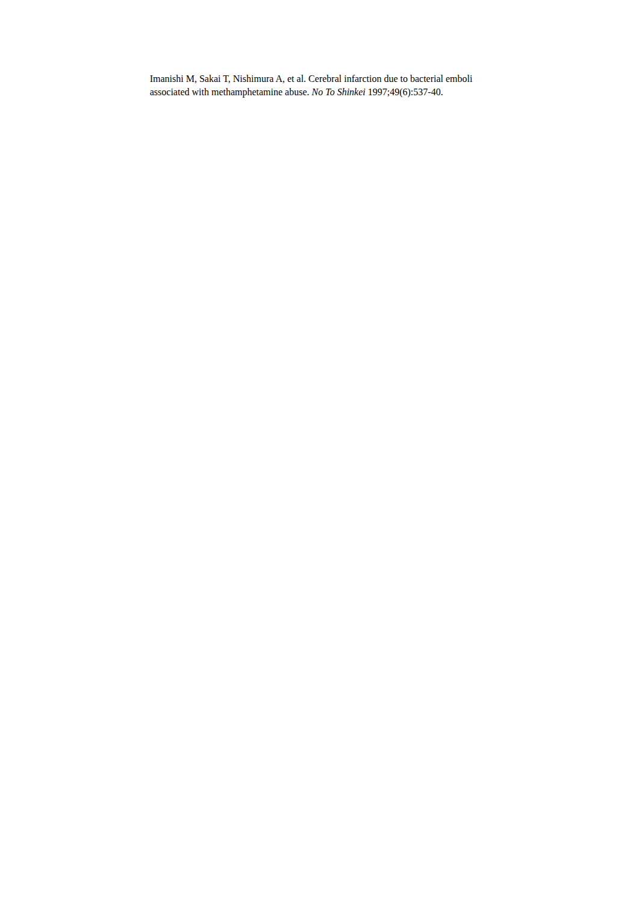Imanishi M, Sakai T, Nishimura A, et al. Cerebral infarction due to bacterial emboli associated with methamphetamine abuse. No To Shinkei 1997;49(6):537-40.